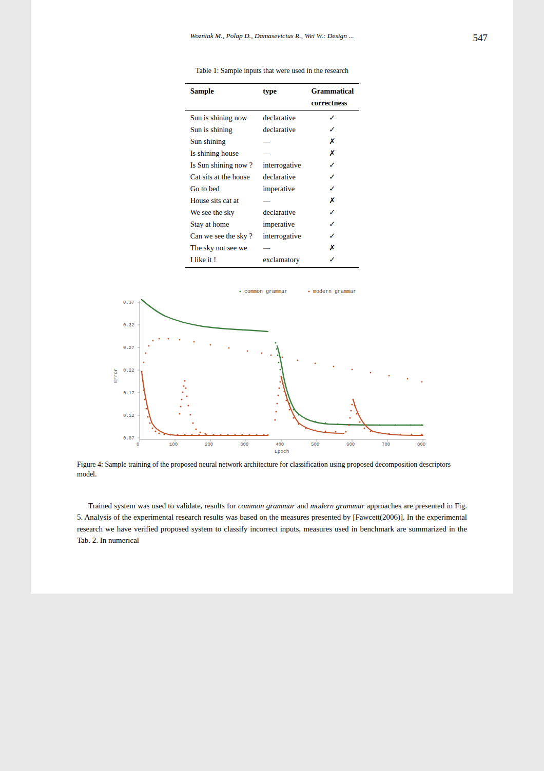Wozniak M., Polap D., Damasevicius R., Wei W.: Design ... 547
Table 1: Sample inputs that were used in the research
| Sample | type | Grammatical |
| --- | --- | --- |
| | | correctness |
| Sun is shining now | declarative | ✓ |
| Sun is shining | declarative | ✓ |
| Sun shining | — | ✗ |
| Is shining house | — | ✗ |
| Is Sun shining now ? | interrogative | ✓ |
| Cat sits at the house | declarative | ✓ |
| Go to bed | imperative | ✓ |
| House sits cat at | — | ✗ |
| We see the sky | declarative | ✓ |
| Stay at home | imperative | ✓ |
| Can we see the sky ? | interrogative | ✓ |
| The sky not see we | — | ✗ |
| I like it ! | exclamatory | ✓ |
common grammar modern grammar 0.37 0.32 0.27 0.22 0.17 0.12 0.07 Error 0 100 200 300 400 500 600 700 800 Epoch
Figure 4: Sample training of the proposed neural network architecture for classification using proposed decomposition descriptors model.
Trained system was used to validate, results for common grammar and modern grammar approaches are presented in Fig. 5. Analysis of the experimental research results was based on the measures presented by [Fawcett(2006)]. In the experimental research we have verified proposed system to classify incorrect inputs, measures used in benchmark are summarized in the Tab. 2. In numerical